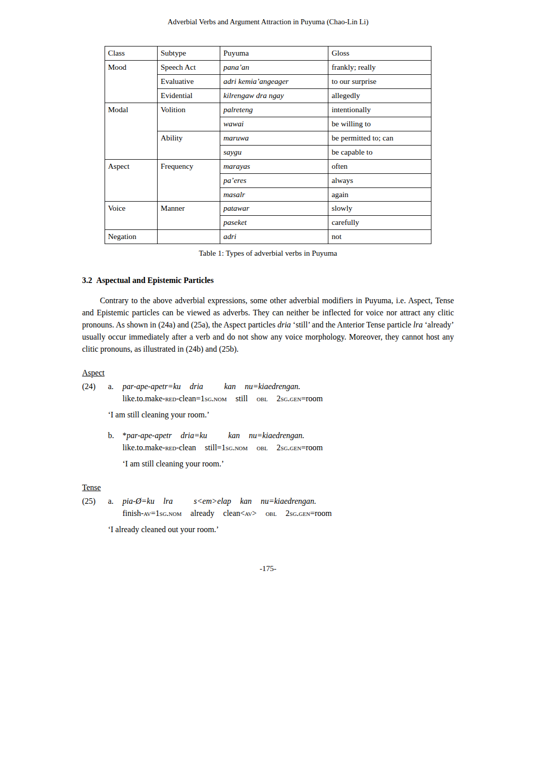Adverbial Verbs and Argument Attraction in Puyuma (Chao-Lin Li)
| Class | Subtype | Puyuma | Gloss |
| Mood | Speech Act | pana’an | frankly; really |
| Evaluative | adri kemia’angeager | to our surprise |
| Evidential | kilrengaw dra ngay | allegedly |
| Modal | Volition | palreteng | intentionally |
| wawai | be willing to |
| Ability | maruwa | be permitted to; can |
| saygu | be capable to |
| Aspect | Frequency | marayas | often |
| pa’eres | always |
| masalr | again |
| Voice | Manner | patawar | slowly |
| paseket | carefully |
| Negation | | adri | not |
Table 1: Types of adverbial verbs in Puyuma
3.2 Aspectual and Epistemic Particles
Contrary to the above adverbial expressions, some other adverbial modifiers in Puyuma, i.e. Aspect, Tense and Epistemic particles can be viewed as adverbs. They can neither be inflected for voice nor attract any clitic pronouns. As shown in (24a) and (25a), the Aspect particles dria ‘still’ and the Anterior Tense particle lra ‘already’ usually occur immediately after a verb and do not show any voice morphology. Moreover, they cannot host any clitic pronouns, as illustrated in (24b) and (25b).
Aspect
(24)
a.
par-ape-apetr=ku dria kan nu=kiaedrengan.
like.to.make-red-clean=1sg.nom still obl 2sg.gen=room
‘I am still cleaning your room.’
b.
*par-ape-apetr dria=ku kan nu=kiaedrengan.
like.to.make-red-clean still=1sg.nom obl 2sg.gen=room
‘I am still cleaning your room.’
Tense
(25)
a.
pia-Ø=ku lra s<em>elap kan nu=kiaedrengan.
finish-av=1sg.nom already clean<av> obl 2sg.gen=room
‘I already cleaned out your room.’
-175-